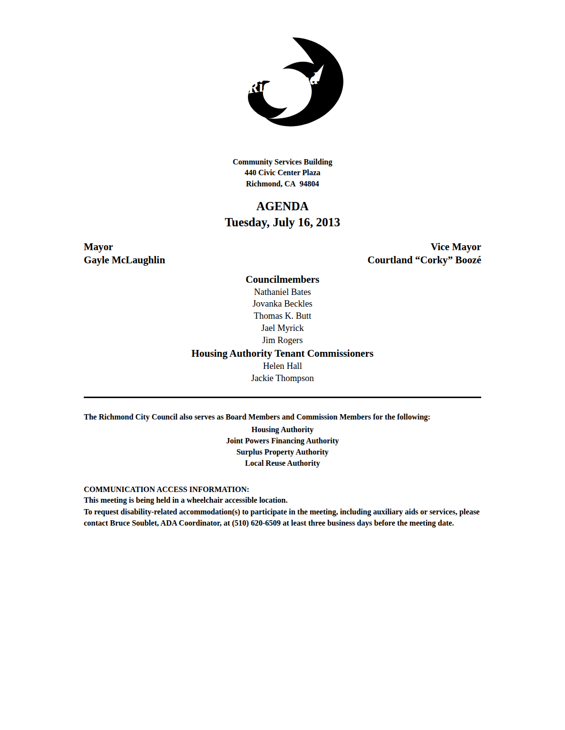Richmond
Community Services Building
440 Civic Center Plaza
Richmond, CA 94804
AGENDA
Tuesday, July 16, 2013
| Mayor | Vice Mayor |
| Gayle McLaughlin | Courtland “Corky” Boozé |
Councilmembers
Nathaniel Bates
Jovanka Beckles
Thomas K. Butt
Jael Myrick
Jim Rogers
Housing Authority Tenant Commissioners
Helen Hall
Jackie Thompson
The Richmond City Council also serves as Board Members and Commission Members for the following:
Housing Authority
Joint Powers Financing Authority
Surplus Property Authority
Local Reuse Authority
COMMUNICATION ACCESS INFORMATION:
This meeting is being held in a wheelchair accessible location.
To request disability-related accommodation(s) to participate in the meeting, including auxiliary aids or services, please contact Bruce Soublet, ADA Coordinator, at (510) 620-6509 at least three business days before the meeting date.